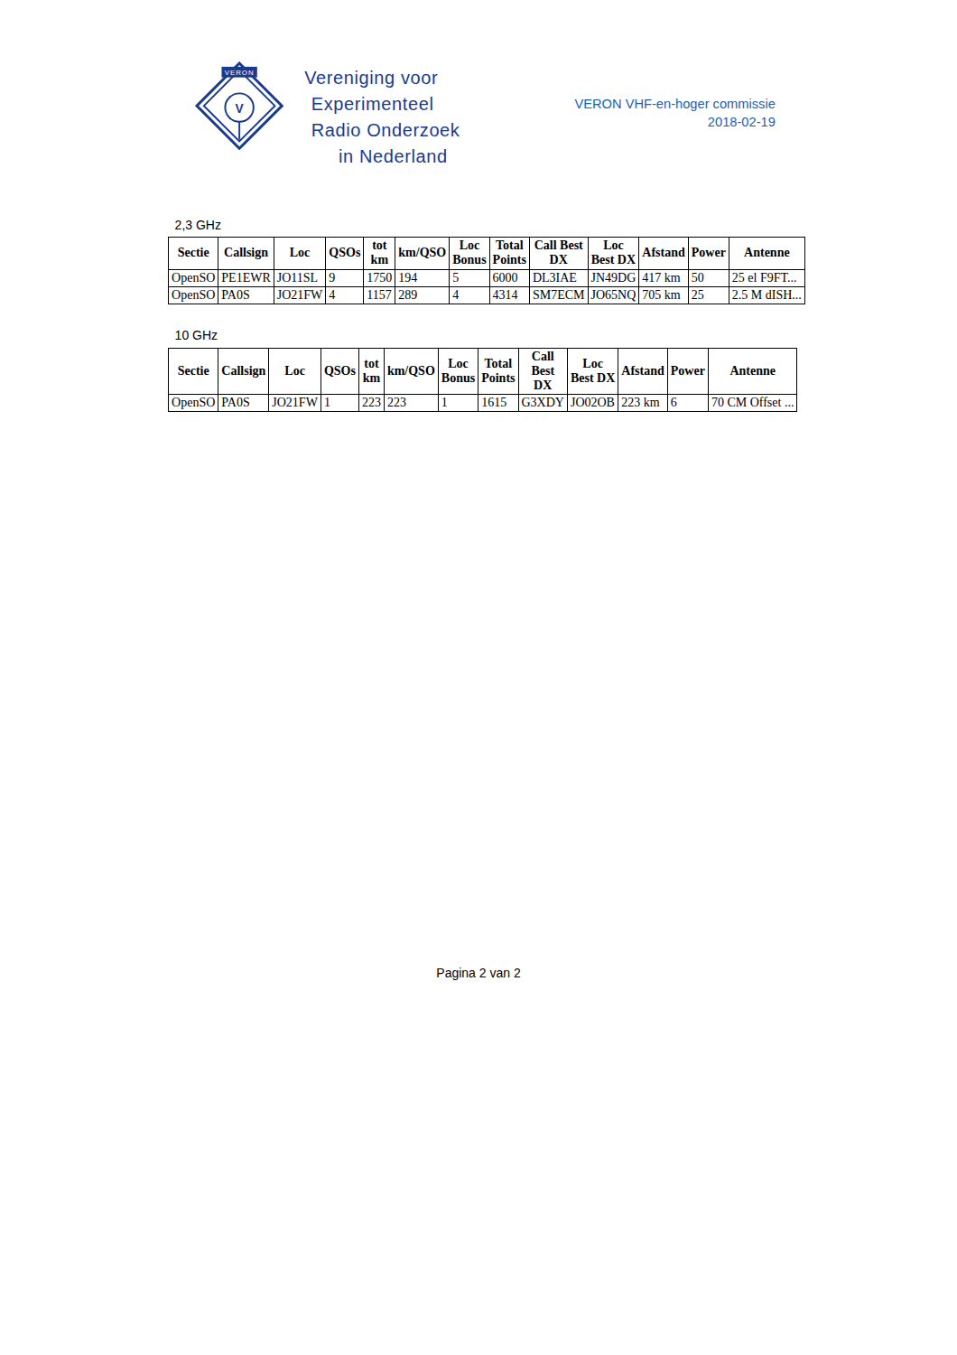VERON V
Vereniging voor
Experimenteel
Radio Onderzoek
in Nederland
VERON VHF-en-hoger commissie
2018-02-19
2,3 GHz
| Sectie | Callsign | Loc | QSOs | tot km | km/QSO | Loc Bonus | Total Points | Call Best DX | Loc Best DX | Afstand | Power | Antenne |
| --- | --- | --- | --- | --- | --- | --- | --- | --- | --- | --- | --- | --- |
| OpenSO | PE1EWR | JO11SL | 9 | 1750 | 194 | 5 | 6000 | DL3IAE | JN49DG | 417 km | 50 | 25 el F9FT... |
| OpenSO | PA0S | JO21FW | 4 | 1157 | 289 | 4 | 4314 | SM7ECM | JO65NQ | 705 km | 25 | 2.5 M dISH... |
10 GHz
| Sectie | Callsign | Loc | QSOs | tot km | km/QSO | Loc Bonus | Total Points | Call Best DX | Loc Best DX | Afstand | Power | Antenne |
| --- | --- | --- | --- | --- | --- | --- | --- | --- | --- | --- | --- | --- |
| OpenSO | PA0S | JO21FW | 1 | 223 | 223 | 1 | 1615 | G3XDY | JO02OB | 223 km | 6 | 70 CM Offset ... |
Pagina 2 van 2